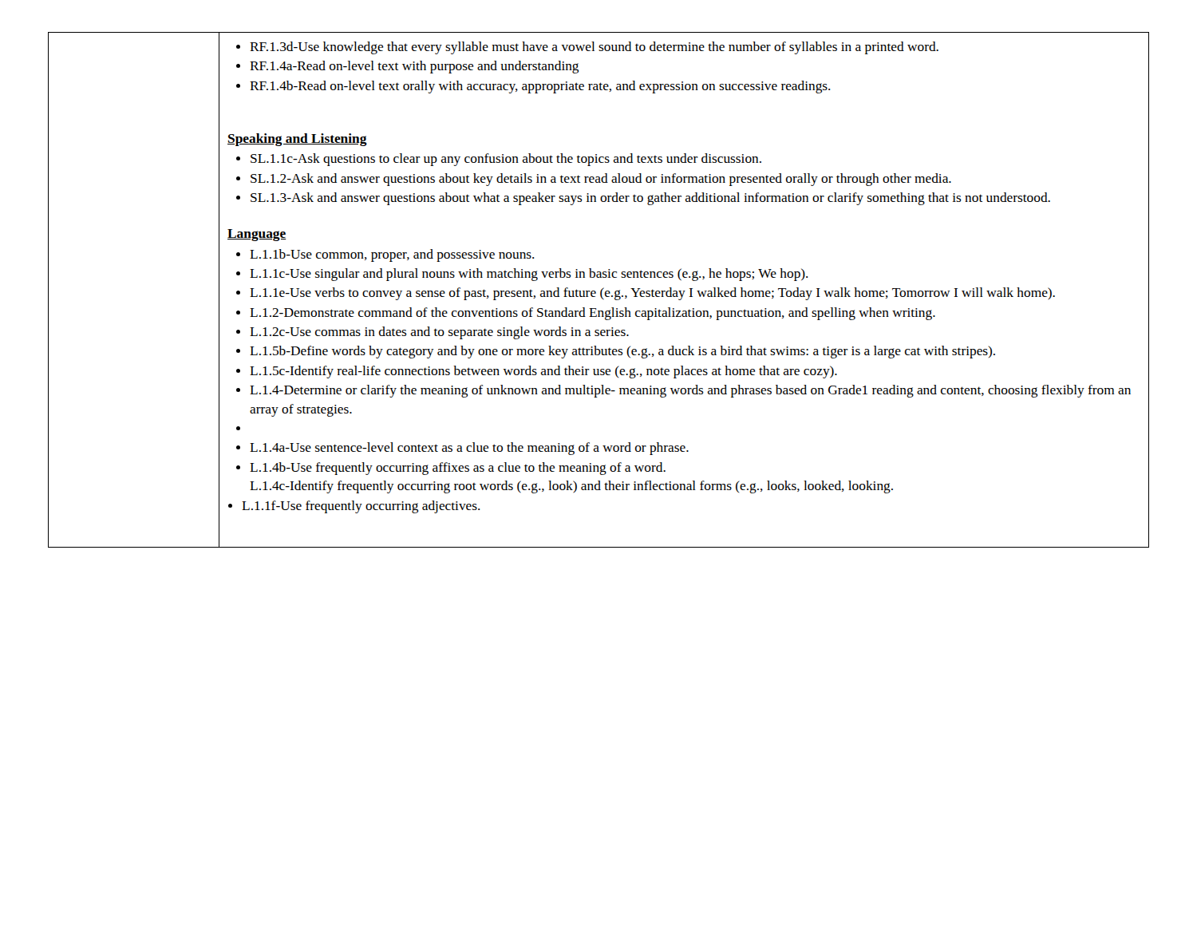| | RF.1.3d-Use knowledge that every syllable must have a vowel sound to determine the number of syllables in a printed word. RF.1.4a-Read on-level text with purpose and understanding RF.1.4b-Read on-level text orally with accuracy, appropriate rate, and expression on successive readings. Speaking and Listening SL.1.1c-Ask questions to clear up any confusion about the topics and texts under discussion. SL.1.2-Ask and answer questions about key details in a text read aloud or information presented orally or through other media. SL.1.3-Ask and answer questions about what a speaker says in order to gather additional information or clarify something that is not understood. Language L.1.1b-Use common, proper, and possessive nouns. L.1.1c-Use singular and plural nouns with matching verbs in basic sentences (e.g., he hops; We hop). L.1.1e-Use verbs to convey a sense of past, present, and future (e.g., Yesterday I walked home; Today I walk home; Tomorrow I will walk home). L.1.2-Demonstrate command of the conventions of Standard English capitalization, punctuation, and spelling when writing. L.1.2c-Use commas in dates and to separate single words in a series. L.1.5b-Define words by category and by one or more key attributes (e.g., a duck is a bird that swims: a tiger is a large cat with stripes). L.1.5c-Identify real-life connections between words and their use (e.g., note places at home that are cozy). L.1.4-Determine or clarify the meaning of unknown and multiple- meaning words and phrases based on Grade1 reading and content, choosing flexibly from an array of strategies. L.1.4a-Use sentence-level context as a clue to the meaning of a word or phrase. L.1.4b-Use frequently occurring affixes as a clue to the meaning of a word. L.1.4c-Identify frequently occurring root words (e.g., look) and their inflectional forms (e.g., looks, looked, looking. L.1.1f-Use frequently occurring adjectives. |